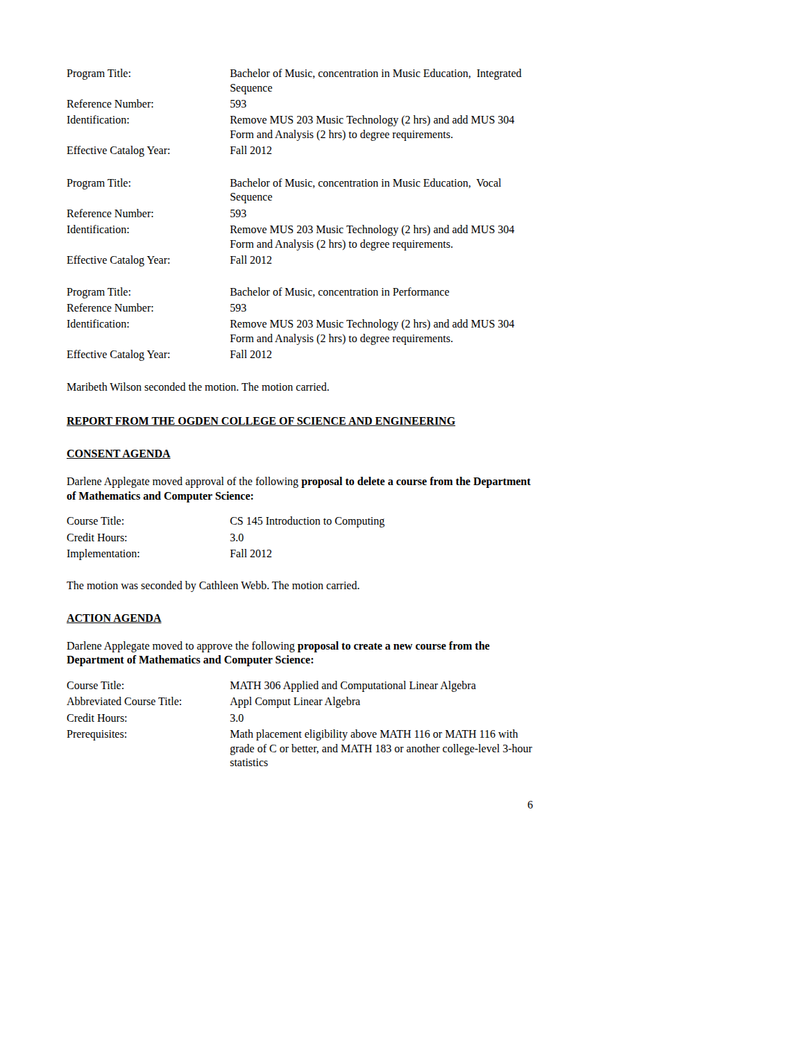Program Title:
Bachelor of Music, concentration in Music Education, Integrated Sequence
Reference Number:
593
Identification:
Remove MUS 203 Music Technology (2 hrs) and add MUS 304 Form and Analysis (2 hrs) to degree requirements.
Effective Catalog Year:
Fall 2012
Program Title:
Bachelor of Music, concentration in Music Education, Vocal Sequence
Reference Number:
593
Identification:
Remove MUS 203 Music Technology (2 hrs) and add MUS 304 Form and Analysis (2 hrs) to degree requirements.
Effective Catalog Year:
Fall 2012
Program Title:
Bachelor of Music, concentration in Performance
Reference Number:
593
Identification:
Remove MUS 203 Music Technology (2 hrs) and add MUS 304 Form and Analysis (2 hrs) to degree requirements.
Effective Catalog Year:
Fall 2012
Maribeth Wilson seconded the motion. The motion carried.
REPORT FROM THE OGDEN COLLEGE OF SCIENCE AND ENGINEERING
CONSENT AGENDA
Darlene Applegate moved approval of the following proposal to delete a course from the Department of Mathematics and Computer Science:
Course Title:
CS 145 Introduction to Computing
Credit Hours:
3.0
Implementation:
Fall 2012
The motion was seconded by Cathleen Webb. The motion carried.
ACTION AGENDA
Darlene Applegate moved to approve the following proposal to create a new course from the Department of Mathematics and Computer Science:
Course Title:
MATH 306 Applied and Computational Linear Algebra
Abbreviated Course Title:
Appl Comput Linear Algebra
Credit Hours:
3.0
Prerequisites:
Math placement eligibility above MATH 116 or MATH 116 with grade of C or better, and MATH 183 or another college-level 3-hour statistics
6